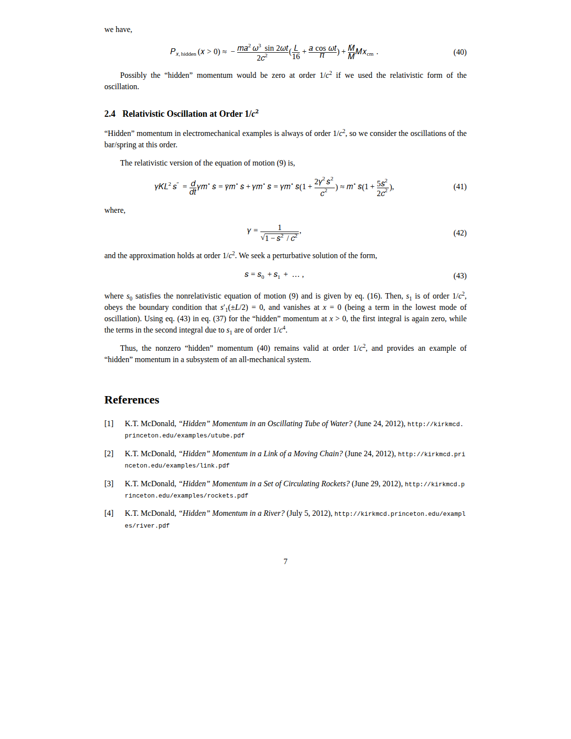we have,
Px,hidden (x>0) ≈ − ma2ω3sin2ωt 2c2 ( L16 + acosωt π ) + M˙ M M xcm .
(40)
Possibly the “hidden” momentum would be zero at order 1/c2 if we used the relativistic form of the oscillation.
2.4 Relativistic Oscillation at Order 1/c2
“Hidden” momentum in electromechanical examples is always of order 1/c2, so we consider the oscillations of the bar/spring at this order.
The relativistic version of the equation of motion (9) is,
γKL2s″ = ddt γm⋆s˙ = γ˙m⋆s˙ + γm⋆s¨ = γm⋆s¨ ( 1+ 2γ2s˙2 c2 ) ≈ m⋆s¨ ( 1+ 5s˙2 2c2 ) ,
(41)
where,
γ= 1 1− s˙2 /c2 ,
(42)
and the approximation holds at order 1/c2. We seek a perturbative solution of the form,
s=s0+s1+…,
(43)
where s0 satisfies the nonrelativistic equation of motion (9) and is given by eq. (16). Then, s1 is of order 1/c2, obeys the boundary condition that s′1(±L/2) = 0, and vanishes at x = 0 (being a term in the lowest mode of oscillation). Using eq. (43) in eq. (37) for the “hidden” momentum at x > 0, the first integral is again zero, while the terms in the second integral due to s1 are of order 1/c4.
Thus, the nonzero “hidden” momentum (40) remains valid at order 1/c2, and provides an example of “hidden” momentum in a subsystem of an all-mechanical system.
References
[1] K.T. McDonald, “Hidden” Momentum in an Oscillating Tube of Water? (June 24, 2012), http://kirkmcd.princeton.edu/examples/utube.pdf
[2] K.T. McDonald, “Hidden” Momentum in a Link of a Moving Chain? (June 24, 2012), http://kirkmcd.princeton.edu/examples/link.pdf
[3] K.T. McDonald, “Hidden” Momentum in a Set of Circulating Rockets? (June 29, 2012), http://kirkmcd.princeton.edu/examples/rockets.pdf
[4] K.T. McDonald, “Hidden” Momentum in a River? (July 5, 2012), http://kirkmcd.princeton.edu/examples/river.pdf
7